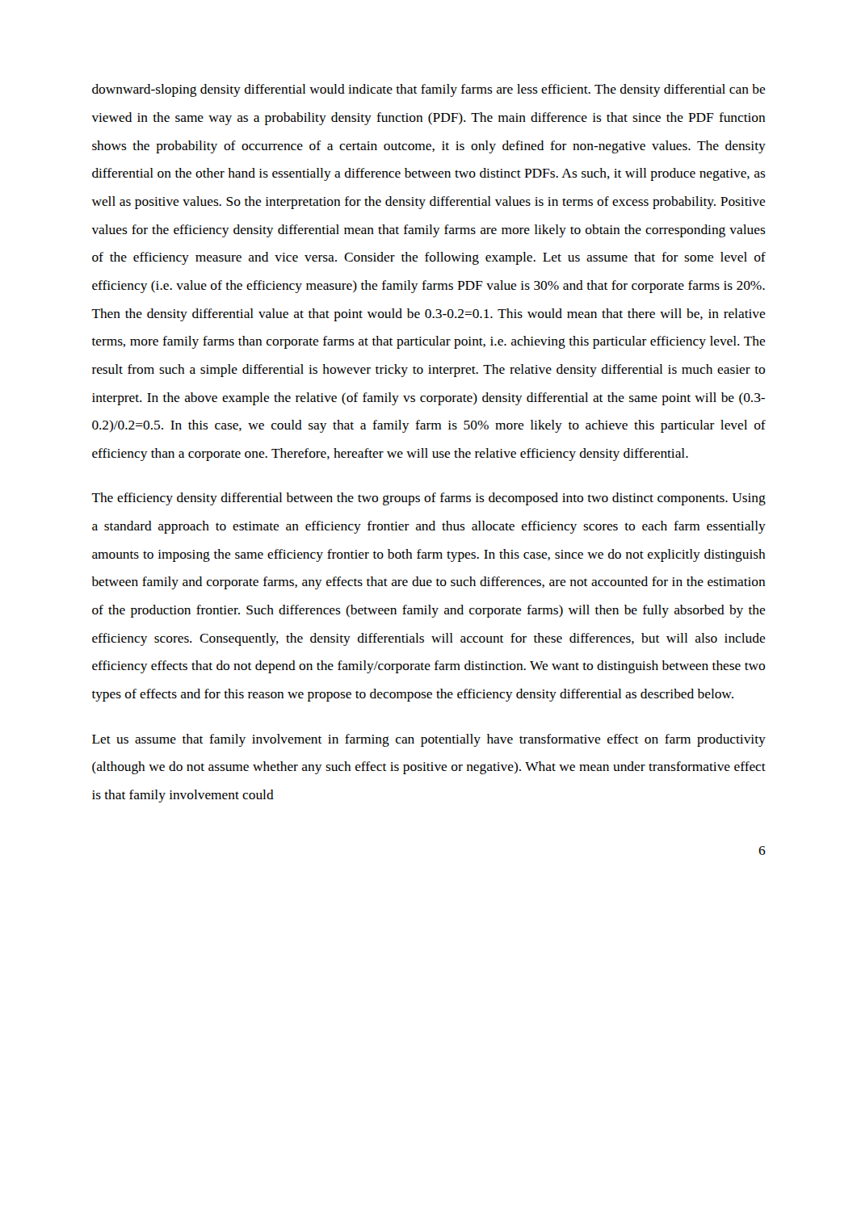downward-sloping density differential would indicate that family farms are less efficient. The density differential can be viewed in the same way as a probability density function (PDF). The main difference is that since the PDF function shows the probability of occurrence of a certain outcome, it is only defined for non-negative values. The density differential on the other hand is essentially a difference between two distinct PDFs. As such, it will produce negative, as well as positive values. So the interpretation for the density differential values is in terms of excess probability. Positive values for the efficiency density differential mean that family farms are more likely to obtain the corresponding values of the efficiency measure and vice versa. Consider the following example. Let us assume that for some level of efficiency (i.e. value of the efficiency measure) the family farms PDF value is 30% and that for corporate farms is 20%. Then the density differential value at that point would be 0.3-0.2=0.1. This would mean that there will be, in relative terms, more family farms than corporate farms at that particular point, i.e. achieving this particular efficiency level. The result from such a simple differential is however tricky to interpret. The relative density differential is much easier to interpret. In the above example the relative (of family vs corporate) density differential at the same point will be (0.3-0.2)/0.2=0.5. In this case, we could say that a family farm is 50% more likely to achieve this particular level of efficiency than a corporate one. Therefore, hereafter we will use the relative efficiency density differential.
The efficiency density differential between the two groups of farms is decomposed into two distinct components. Using a standard approach to estimate an efficiency frontier and thus allocate efficiency scores to each farm essentially amounts to imposing the same efficiency frontier to both farm types. In this case, since we do not explicitly distinguish between family and corporate farms, any effects that are due to such differences, are not accounted for in the estimation of the production frontier. Such differences (between family and corporate farms) will then be fully absorbed by the efficiency scores. Consequently, the density differentials will account for these differences, but will also include efficiency effects that do not depend on the family/corporate farm distinction. We want to distinguish between these two types of effects and for this reason we propose to decompose the efficiency density differential as described below.
Let us assume that family involvement in farming can potentially have transformative effect on farm productivity (although we do not assume whether any such effect is positive or negative). What we mean under transformative effect is that family involvement could
6